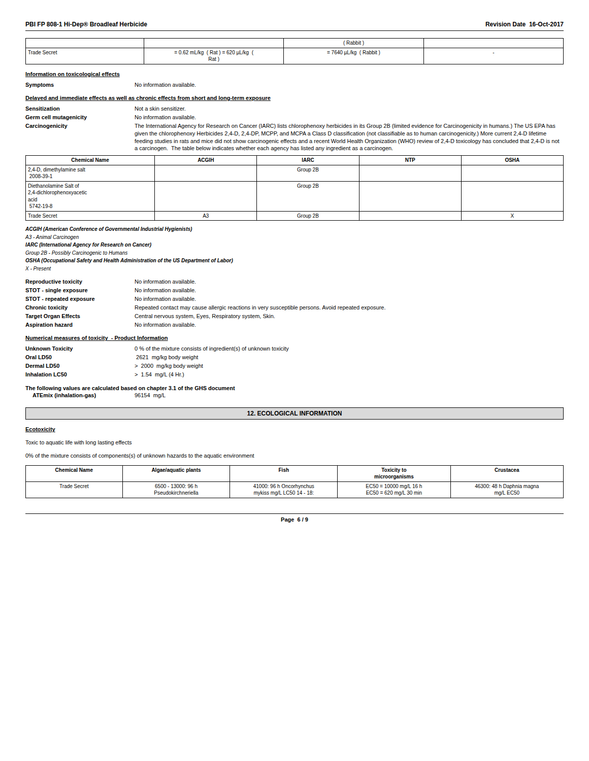PBI FP 808-1 Hi-Dep® Broadleaf Herbicide
Revision Date 16-Oct-2017
| | | ( Rabbit ) | |
| Trade Secret | = 0.62 mL/kg ( Rat ) = 620 µL/kg ( Rat ) | = 7640 µL/kg ( Rabbit ) | - |
Information on toxicological effects
Symptoms
No information available.
Delayed and immediate effects as well as chronic effects from short and long-term exposure
Sensitization
Not a skin sensitizer.
Germ cell mutagenicity
No information available.
Carcinogenicity
The International Agency for Research on Cancer (IARC) lists chlorophenoxy herbicides in its Group 2B (limited evidence for Carcinogenicity in humans.) The US EPA has given the chlorophenoxy Herbicides 2,4-D, 2,4-DP, MCPP, and MCPA a Class D classification (not classifiable as to human carcinogenicity.) More current 2,4-D lifetime feeding studies in rats and mice did not show carcinogenic effects and a recent World Health Organization (WHO) review of 2,4-D toxicology has concluded that 2,4-D is not a carcinogen. The table below indicates whether each agency has listed any ingredient as a carcinogen.
| Chemical Name | ACGIH | IARC | NTP | OSHA |
| --- | --- | --- | --- | --- |
| 2,4-D, dimethylamine salt 2008-39-1 | | Group 2B | | |
| Diethanolamine Salt of 2,4-dichlorophenoxyacetic acid 5742-19-8 | | Group 2B | | |
| Trade Secret | A3 | Group 2B | | X |
ACGIH (American Conference of Governmental Industrial Hygienists)
A3 - Animal Carcinogen
IARC (International Agency for Research on Cancer)
Group 2B - Possibly Carcinogenic to Humans
OSHA (Occupational Safety and Health Administration of the US Department of Labor)
X - Present
Reproductive toxicity
No information available.
STOT - single exposure
No information available.
STOT - repeated exposure
No information available.
Chronic toxicity
Repeated contact may cause allergic reactions in very susceptible persons. Avoid repeated exposure.
Target Organ Effects
Central nervous system, Eyes, Respiratory system, Skin.
Aspiration hazard
No information available.
Numerical measures of toxicity - Product Information
Unknown Toxicity
0 % of the mixture consists of ingredient(s) of unknown toxicity
Oral LD50
2621 mg/kg body weight
Dermal LD50
> 2000 mg/kg body weight
Inhalation LC50
> 1.54 mg/L (4 Hr.)
The following values are calculated based on chapter 3.1 of the GHS document
ATEmix (inhalation-gas)
96154 mg/L
12. ECOLOGICAL INFORMATION
Ecotoxicity
Toxic to aquatic life with long lasting effects
0% of the mixture consists of components(s) of unknown hazards to the aquatic environment
| Chemical Name | Algae/aquatic plants | Fish | Toxicity to microorganisms | Crustacea |
| --- | --- | --- | --- | --- |
| Trade Secret | 6500 - 13000: 96 h Pseudokirchneriella | 41000: 96 h Oncorhynchus mykiss mg/L LC50 14 - 18: | EC50 = 10000 mg/L 16 h EC50 = 620 mg/L 30 min | 46300: 48 h Daphnia magna mg/L EC50 |
Page 6 / 9